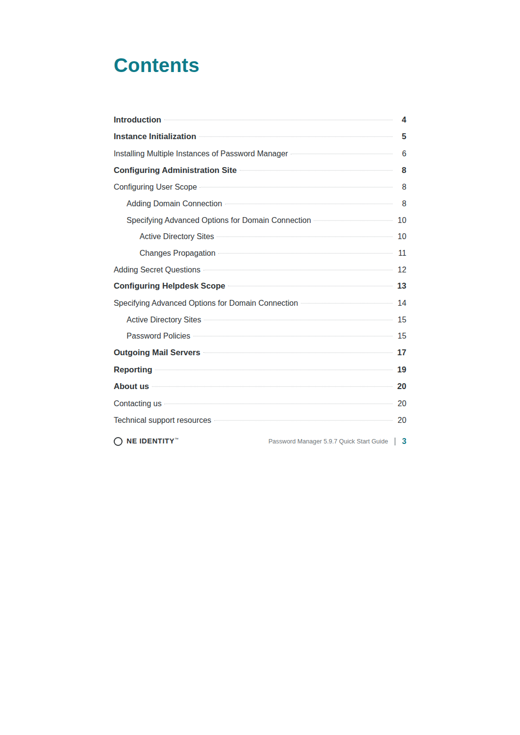Contents
Introduction 4
Instance Initialization 5
Installing Multiple Instances of Password Manager 6
Configuring Administration Site 8
Configuring User Scope 8
Adding Domain Connection 8
Specifying Advanced Options for Domain Connection 10
Active Directory Sites 10
Changes Propagation 11
Adding Secret Questions 12
Configuring Helpdesk Scope 13
Specifying Advanced Options for Domain Connection 14
Active Directory Sites 15
Password Policies 15
Outgoing Mail Servers 17
Reporting 19
About us 20
Contacting us 20
Technical support resources 20
NE IDENTITY™
Password Manager 5.9.7 Quick Start Guide 3